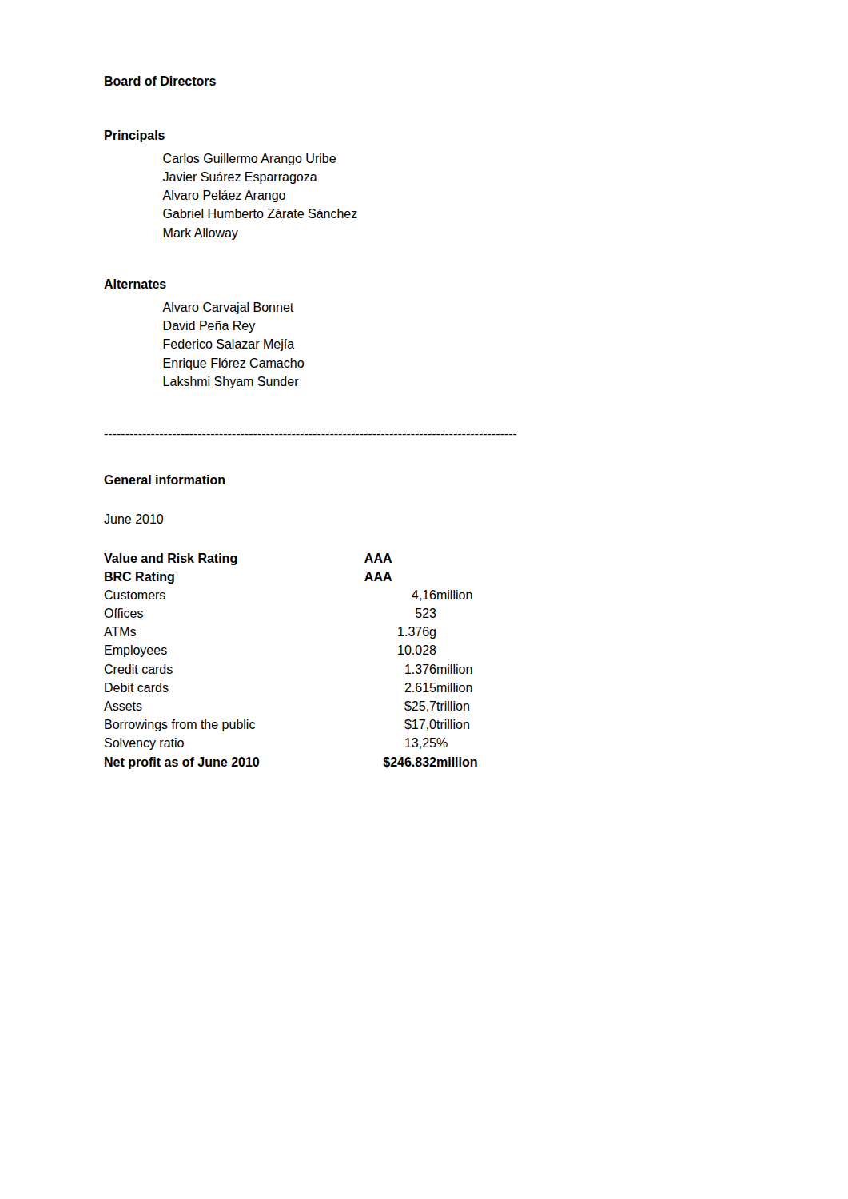Board of Directors
Principals
Carlos Guillermo Arango Uribe
Javier Suárez Esparragoza
Alvaro Peláez Arango
Gabriel Humberto Zárate Sánchez
Mark Alloway
Alternates
Alvaro Carvajal Bonnet
David Peña Rey
Federico Salazar Mejía
Enrique Flórez Camacho
Lakshmi Shyam Sunder
-------------------------------------------------------------------------------------------------
General information
June 2010
| Value and Risk Rating | AAA | |
| BRC Rating | AAA | |
| Customers | 4,16 | million |
| Offices | 523 | |
| ATMs | 1.376g | |
| Employees | 10.028 | |
| Credit cards | 1.376 | million |
| Debit cards | 2.615 | million |
| Assets | $25,7 | trillion |
| Borrowings from the public | $17,0 | trillion |
| Solvency ratio | 13,25 | % |
| Net profit as of June 2010 | $246.832 | million |